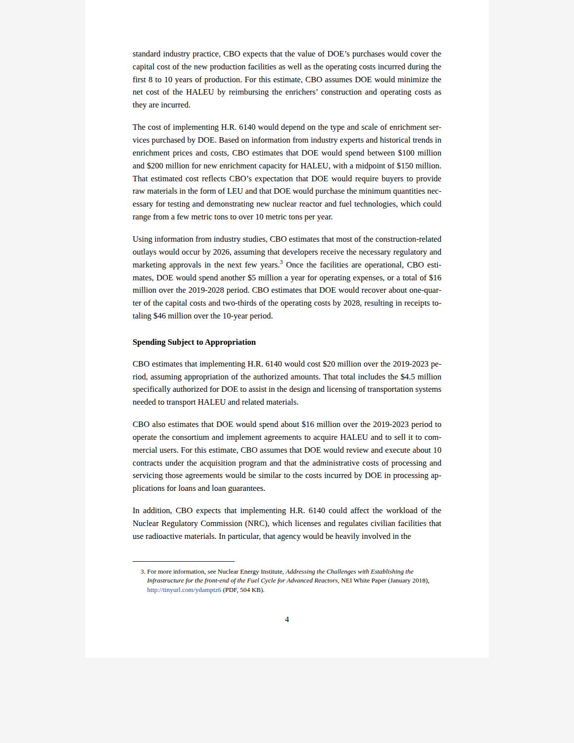standard industry practice, CBO expects that the value of DOE’s purchases would cover the capital cost of the new production facilities as well as the operating costs incurred during the first 8 to 10 years of production. For this estimate, CBO assumes DOE would minimize the net cost of the HALEU by reimbursing the enrichers’ construction and operating costs as they are incurred.
The cost of implementing H.R. 6140 would depend on the type and scale of enrichment services purchased by DOE. Based on information from industry experts and historical trends in enrichment prices and costs, CBO estimates that DOE would spend between $100 million and $200 million for new enrichment capacity for HALEU, with a midpoint of $150 million. That estimated cost reflects CBO’s expectation that DOE would require buyers to provide raw materials in the form of LEU and that DOE would purchase the minimum quantities necessary for testing and demonstrating new nuclear reactor and fuel technologies, which could range from a few metric tons to over 10 metric tons per year.
Using information from industry studies, CBO estimates that most of the construction-related outlays would occur by 2026, assuming that developers receive the necessary regulatory and marketing approvals in the next few years.3 Once the facilities are operational, CBO estimates, DOE would spend another $5 million a year for operating expenses, or a total of $16 million over the 2019-2028 period. CBO estimates that DOE would recover about one-quarter of the capital costs and two-thirds of the operating costs by 2028, resulting in receipts totaling $46 million over the 10-year period.
Spending Subject to Appropriation
CBO estimates that implementing H.R. 6140 would cost $20 million over the 2019-2023 period, assuming appropriation of the authorized amounts. That total includes the $4.5 million specifically authorized for DOE to assist in the design and licensing of transportation systems needed to transport HALEU and related materials.
CBO also estimates that DOE would spend about $16 million over the 2019-2023 period to operate the consortium and implement agreements to acquire HALEU and to sell it to commercial users. For this estimate, CBO assumes that DOE would review and execute about 10 contracts under the acquisition program and that the administrative costs of processing and servicing those agreements would be similar to the costs incurred by DOE in processing applications for loans and loan guarantees.
In addition, CBO expects that implementing H.R. 6140 could affect the workload of the Nuclear Regulatory Commission (NRC), which licenses and regulates civilian facilities that use radioactive materials. In particular, that agency would be heavily involved in the
For more information, see Nuclear Energy Institute, Addressing the Challenges with Establishing the Infrastructure for the front-end of the Fuel Cycle for Advanced Reactors, NEI White Paper (January 2018), http://tinyurl.com/ydamptz6 (PDF, 504 KB).
4